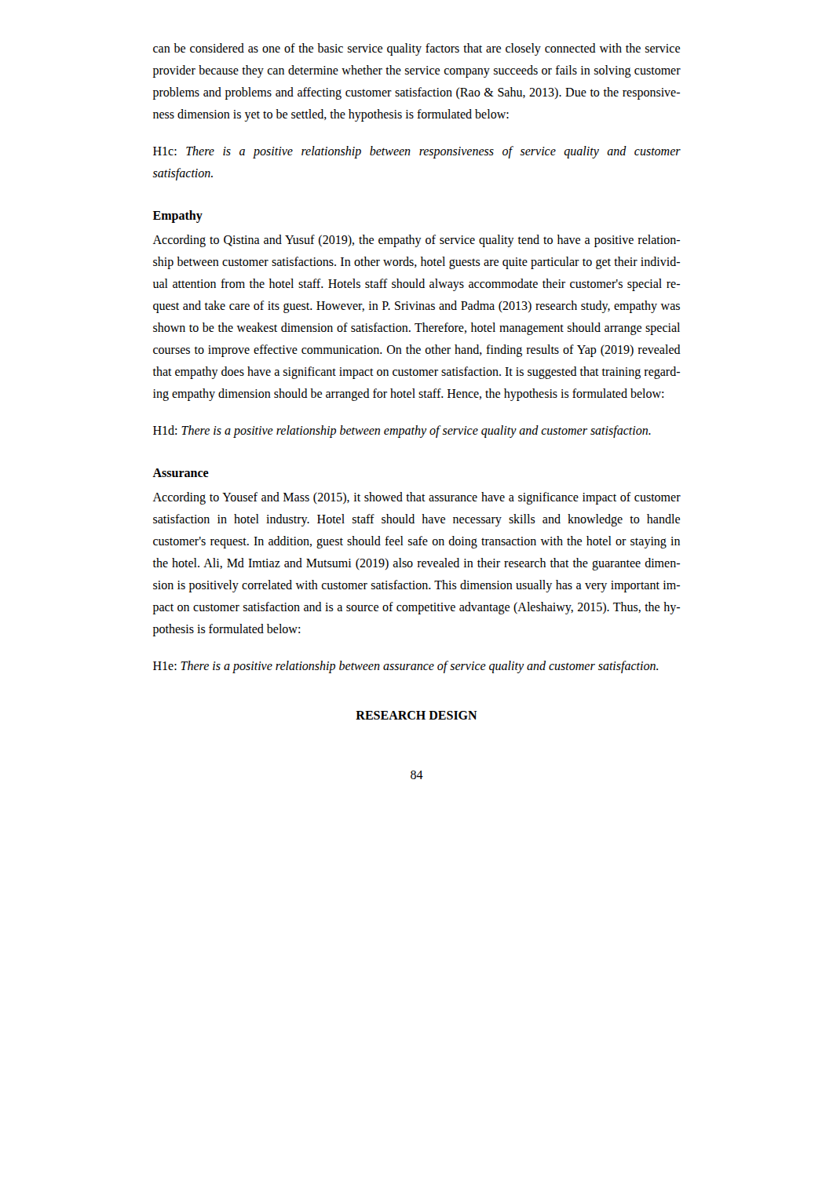can be considered as one of the basic service quality factors that are closely connected with the service provider because they can determine whether the service company succeeds or fails in solving customer problems and problems and affecting customer satisfaction (Rao & Sahu, 2013). Due to the responsiveness dimension is yet to be settled, the hypothesis is formulated below:
H1c: There is a positive relationship between responsiveness of service quality and customer satisfaction.
Empathy
According to Qistina and Yusuf (2019), the empathy of service quality tend to have a positive relationship between customer satisfactions. In other words, hotel guests are quite particular to get their individual attention from the hotel staff. Hotels staff should always accommodate their customer's special request and take care of its guest. However, in P. Srivinas and Padma (2013) research study, empathy was shown to be the weakest dimension of satisfaction. Therefore, hotel management should arrange special courses to improve effective communication. On the other hand, finding results of Yap (2019) revealed that empathy does have a significant impact on customer satisfaction. It is suggested that training regarding empathy dimension should be arranged for hotel staff. Hence, the hypothesis is formulated below:
H1d: There is a positive relationship between empathy of service quality and customer satisfaction.
Assurance
According to Yousef and Mass (2015), it showed that assurance have a significance impact of customer satisfaction in hotel industry. Hotel staff should have necessary skills and knowledge to handle customer's request. In addition, guest should feel safe on doing transaction with the hotel or staying in the hotel. Ali, Md Imtiaz and Mutsumi (2019) also revealed in their research that the guarantee dimension is positively correlated with customer satisfaction. This dimension usually has a very important impact on customer satisfaction and is a source of competitive advantage (Aleshaiwy, 2015). Thus, the hypothesis is formulated below:
H1e: There is a positive relationship between assurance of service quality and customer satisfaction.
RESEARCH DESIGN
84